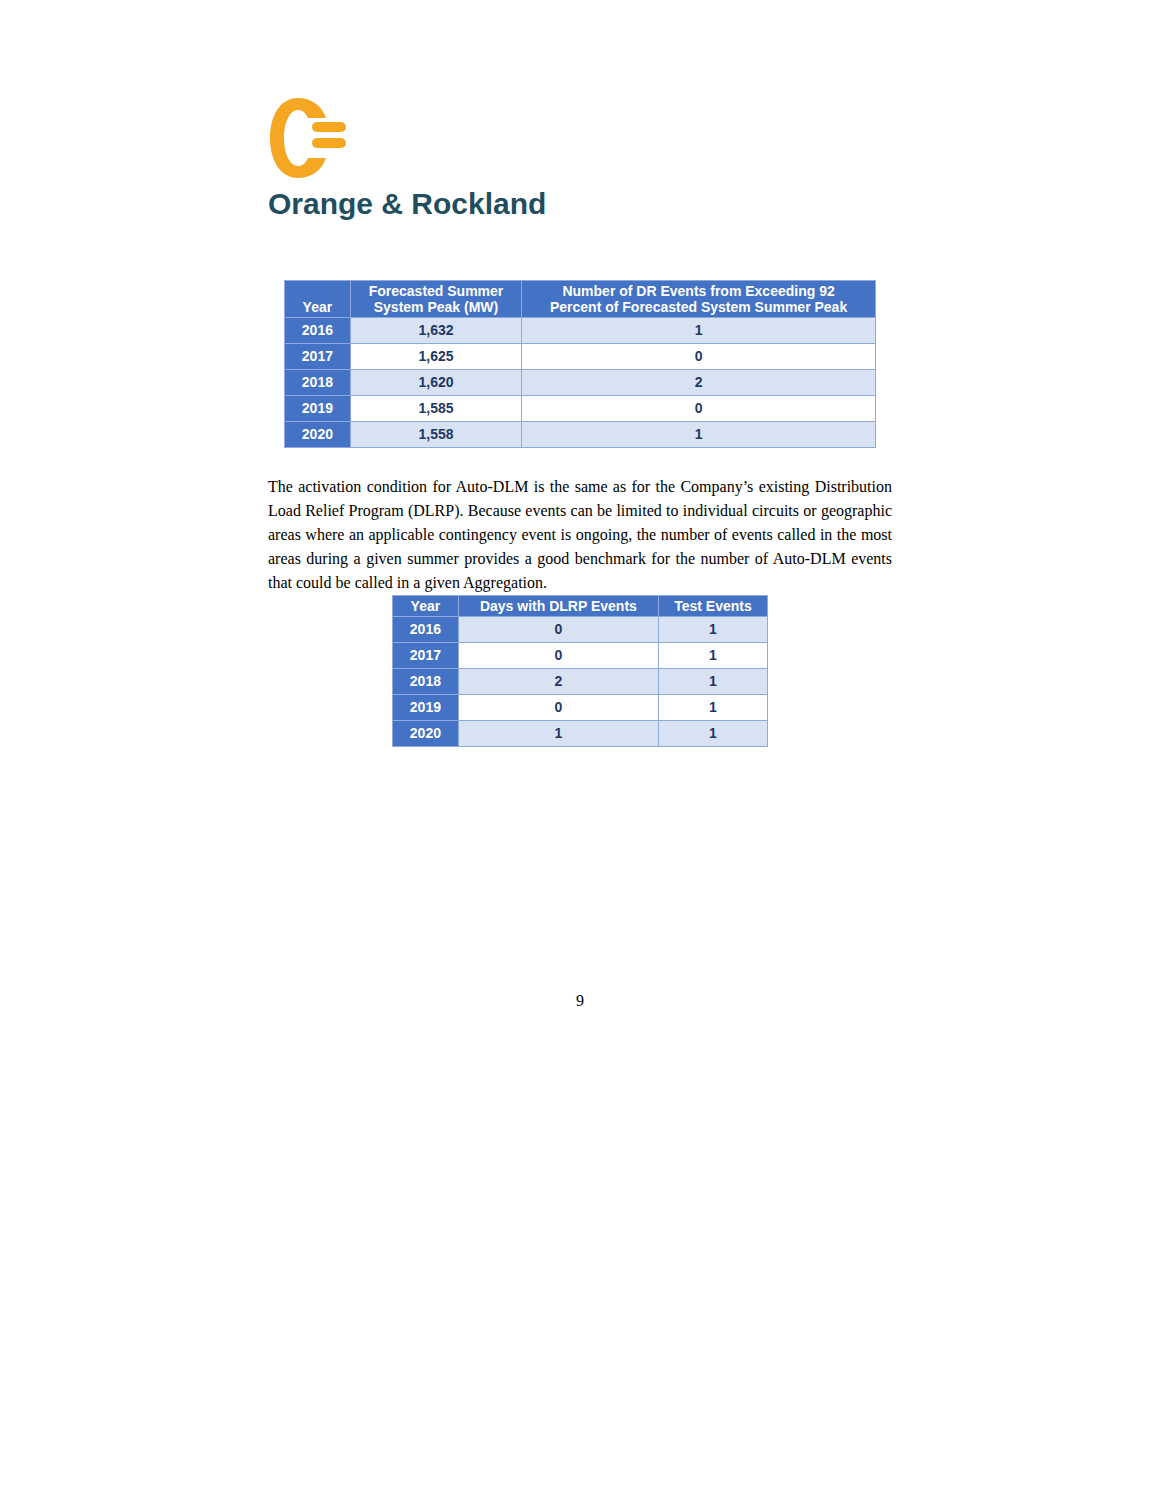Orange & Rockland
| Year | Forecasted Summer System Peak (MW) | Number of DR Events from Exceeding 92 Percent of Forecasted System Summer Peak |
| --- | --- | --- |
| 2016 | 1,632 | 1 |
| 2017 | 1,625 | 0 |
| 2018 | 1,620 | 2 |
| 2019 | 1,585 | 0 |
| 2020 | 1,558 | 1 |
The activation condition for Auto-DLM is the same as for the Company’s existing Distribution Load Relief Program (DLRP). Because events can be limited to individual circuits or geographic areas where an applicable contingency event is ongoing, the number of events called in the most areas during a given summer provides a good benchmark for the number of Auto-DLM events that could be called in a given Aggregation.
| Year | Days with DLRP Events | Test Events |
| --- | --- | --- |
| 2016 | 0 | 1 |
| 2017 | 0 | 1 |
| 2018 | 2 | 1 |
| 2019 | 0 | 1 |
| 2020 | 1 | 1 |
9